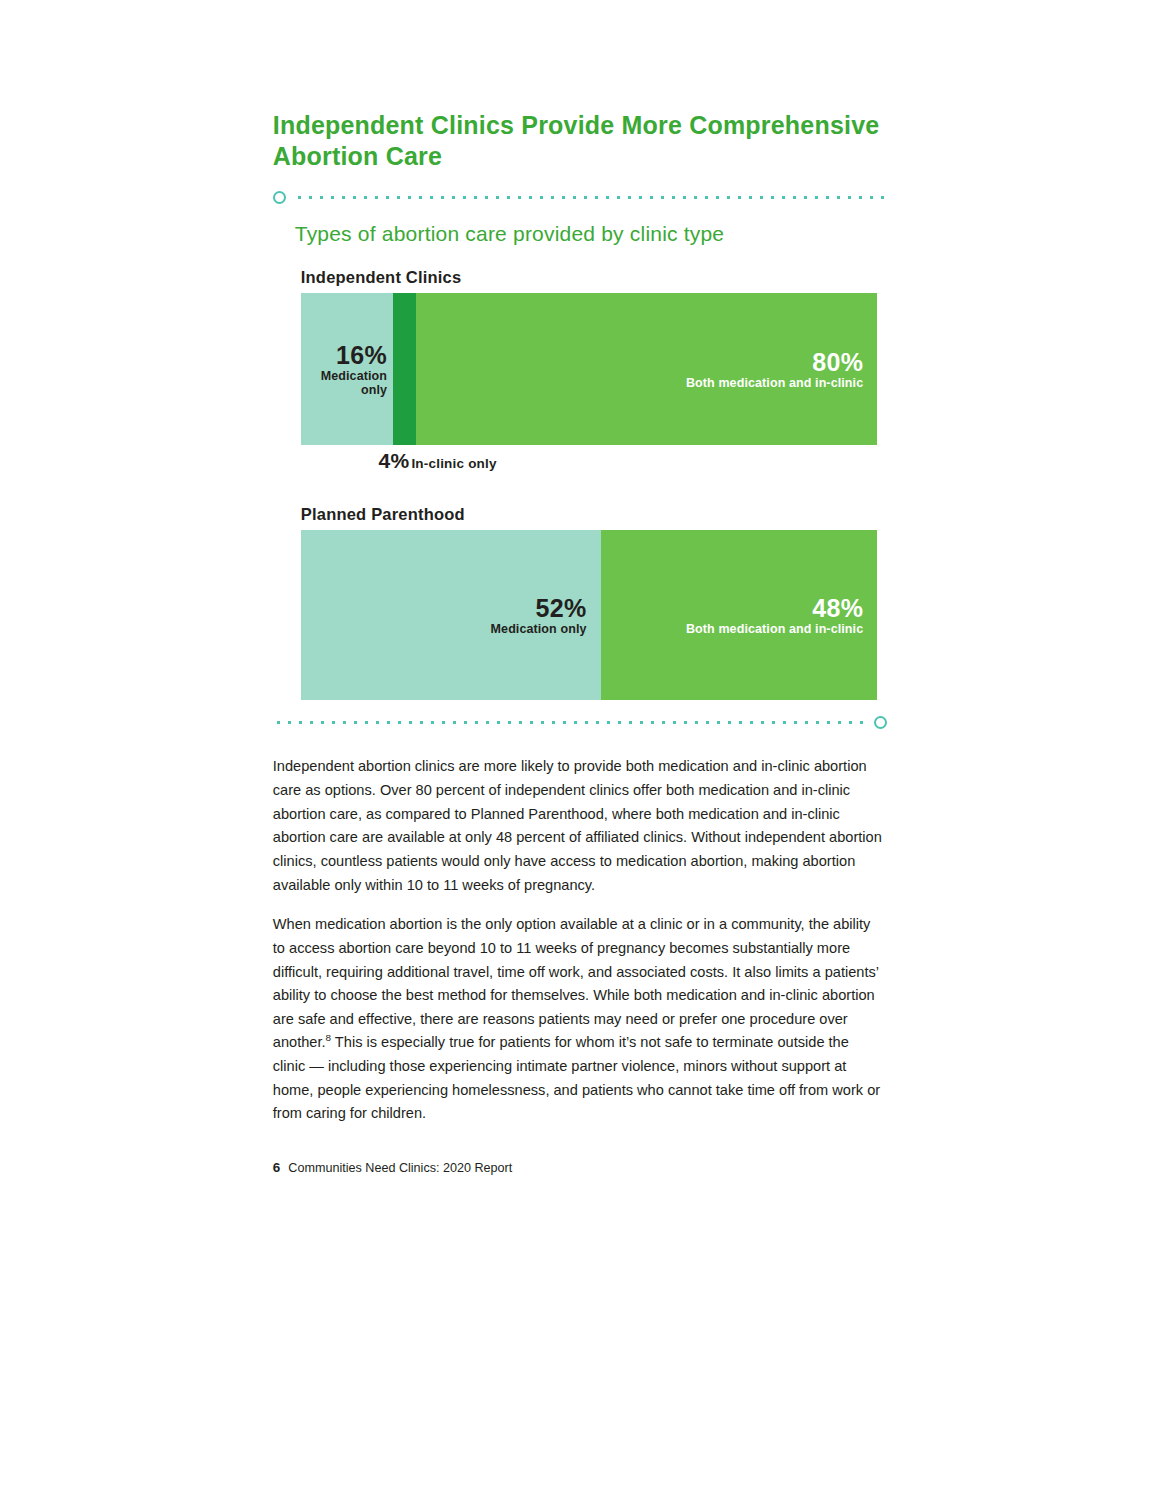Independent Clinics Provide More Comprehensive
Abortion Care
Types of abortion care provided by clinic type
Independent Clinics
16% Medication
only
80% Both medication and in-clinic
4% In-clinic only
Planned Parenthood
52% Medication only
48% Both medication and in-clinic
Independent abortion clinics are more likely to provide both medication and in-clinic abortion care as options. Over 80 percent of independent clinics offer both medication and in-clinic abortion care, as compared to Planned Parenthood, where both medication and in-clinic abortion care are available at only 48 percent of affiliated clinics. Without independent abortion clinics, countless patients would only have access to medication abortion, making abortion available only within 10 to 11 weeks of pregnancy.
When medication abortion is the only option available at a clinic or in a community, the ability to access abortion care beyond 10 to 11 weeks of pregnancy becomes substantially more difficult, requiring additional travel, time off work, and associated costs. It also limits a patients’ ability to choose the best method for themselves. While both medication and in-clinic abortion are safe and effective, there are reasons patients may need or prefer one procedure over another.8 This is especially true for patients for whom it’s not safe to terminate outside the clinic — including those experiencing intimate partner violence, minors without support at home, people experiencing homelessness, and patients who cannot take time off from work or from caring for children.
6 Communities Need Clinics: 2020 Report